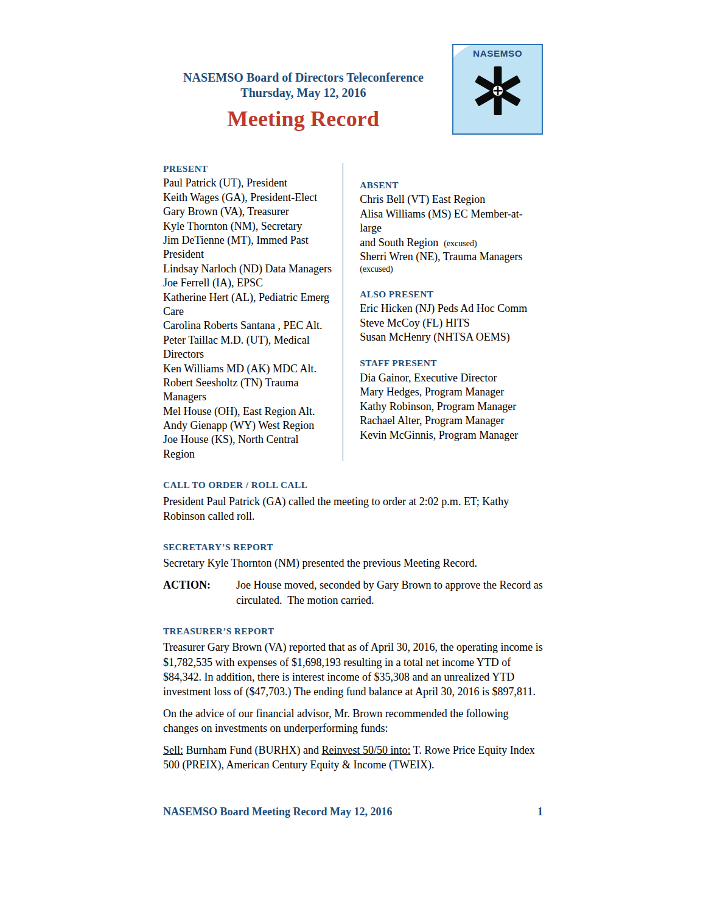NASEMSO
NASEMSO Board of Directors Teleconference
Thursday, May 12, 2016
Meeting Record
PRESENT
Paul Patrick (UT), President
Keith Wages (GA), President-Elect
Gary Brown (VA), Treasurer
Kyle Thornton (NM), Secretary
Jim DeTienne (MT), Immed Past President
Lindsay Narloch (ND) Data Managers
Joe Ferrell (IA), EPSC
Katherine Hert (AL), Pediatric Emerg Care
Carolina Roberts Santana , PEC Alt.
Peter Taillac M.D. (UT), Medical Directors
Ken Williams MD (AK) MDC Alt.
Robert Seesholtz (TN) Trauma Managers
Mel House (OH), East Region Alt.
Andy Gienapp (WY) West Region
Joe House (KS), North Central Region
ABSENT
Chris Bell (VT) East Region
Alisa Williams (MS) EC Member-at-large
and South Region (excused)
Sherri Wren (NE), Trauma Managers
(excused)
ALSO PRESENT
Eric Hicken (NJ) Peds Ad Hoc Comm
Steve McCoy (FL) HITS
Susan McHenry (NHTSA OEMS)
STAFF PRESENT
Dia Gainor, Executive Director
Mary Hedges, Program Manager
Kathy Robinson, Program Manager
Rachael Alter, Program Manager
Kevin McGinnis, Program Manager
CALL TO ORDER / ROLL CALL
President Paul Patrick (GA) called the meeting to order at 2:02 p.m. ET; Kathy Robinson called roll.
SECRETARY’S REPORT
Secretary Kyle Thornton (NM) presented the previous Meeting Record.
ACTION:
Joe House moved, seconded by Gary Brown to approve the Record as circulated. The motion carried.
TREASURER’S REPORT
Treasurer Gary Brown (VA) reported that as of April 30, 2016, the operating income is $1,782,535 with expenses of $1,698,193 resulting in a total net income YTD of $84,342. In addition, there is interest income of $35,308 and an unrealized YTD investment loss of ($47,703.) The ending fund balance at April 30, 2016 is $897,811.
On the advice of our financial advisor, Mr. Brown recommended the following changes on investments on underperforming funds:
Sell: Burnham Fund (BURHX) and Reinvest 50/50 into: T. Rowe Price Equity Index 500 (PREIX), American Century Equity & Income (TWEIX).
NASEMSO Board Meeting Record May 12, 2016
1